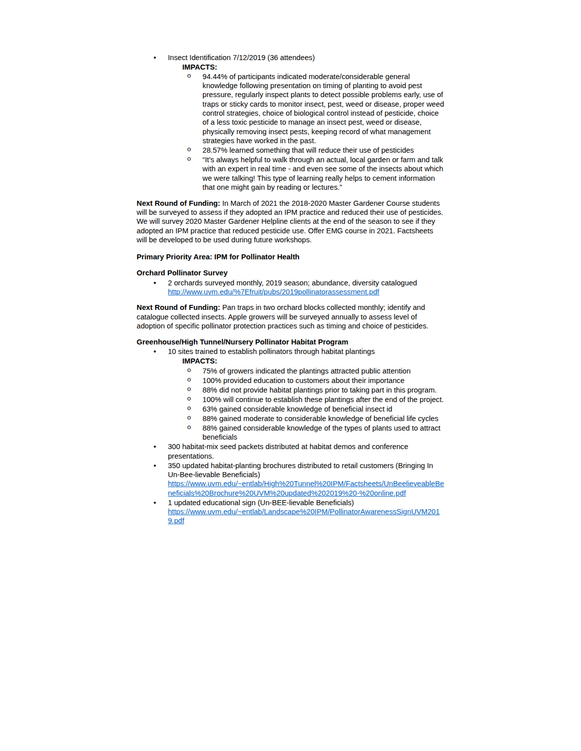Insect Identification 7/12/2019 (36 attendees)
IMPACTS:
94.44% of participants indicated moderate/considerable general knowledge following presentation on timing of planting to avoid pest pressure, regularly inspect plants to detect possible problems early, use of traps or sticky cards to monitor insect, pest, weed or disease, proper weed control strategies, choice of biological control instead of pesticide, choice of a less toxic pesticide to manage an insect pest, weed or disease, physically removing insect pests, keeping record of what management strategies have worked in the past.
28.57% learned something that will reduce their use of pesticides
“It’s always helpful to walk through an actual, local garden or farm and talk with an expert in real time - and even see some of the insects about which we were talking! This type of learning really helps to cement information that one might gain by reading or lectures.”
Next Round of Funding: In March of 2021 the 2018-2020 Master Gardener Course students will be surveyed to assess if they adopted an IPM practice and reduced their use of pesticides. We will survey 2020 Master Gardener Helpline clients at the end of the season to see if they adopted an IPM practice that reduced pesticide use. Offer EMG course in 2021. Factsheets will be developed to be used during future workshops.
Primary Priority Area: IPM for Pollinator Health
Orchard Pollinator Survey
2 orchards surveyed monthly, 2019 season; abundance, diversity catalogued
http://www.uvm.edu/%7Efruit/pubs/2019pollinatorassessment.pdf
Next Round of Funding: Pan traps in two orchard blocks collected monthly; identify and catalogue collected insects. Apple growers will be surveyed annually to assess level of adoption of specific pollinator protection practices such as timing and choice of pesticides.
Greenhouse/High Tunnel/Nursery Pollinator Habitat Program
10 sites trained to establish pollinators through habitat plantings
IMPACTS:
75% of growers indicated the plantings attracted public attention
100% provided education to customers about their importance
88% did not provide habitat plantings prior to taking part in this program.
100% will continue to establish these plantings after the end of the project.
63% gained considerable knowledge of beneficial insect id
88% gained moderate to considerable knowledge of beneficial life cycles
88% gained considerable knowledge of the types of plants used to attract beneficials
300 habitat-mix seed packets distributed at habitat demos and conference presentations.
350 updated habitat-planting brochures distributed to retail customers (Bringing In Un-Bee-lievable Beneficials)
https://www.uvm.edu/~entlab/High%20Tunnel%20IPM/Factsheets/UnBeelieveableBeneficials%20Brochure%20UVM%20updated%202019%20-%20online.pdf
1 updated educational sign (Un-BEE-lievable Beneficials)
https://www.uvm.edu/~entlab/Landscape%20IPM/PollinatorAwarenessSignUVM2019.pdf